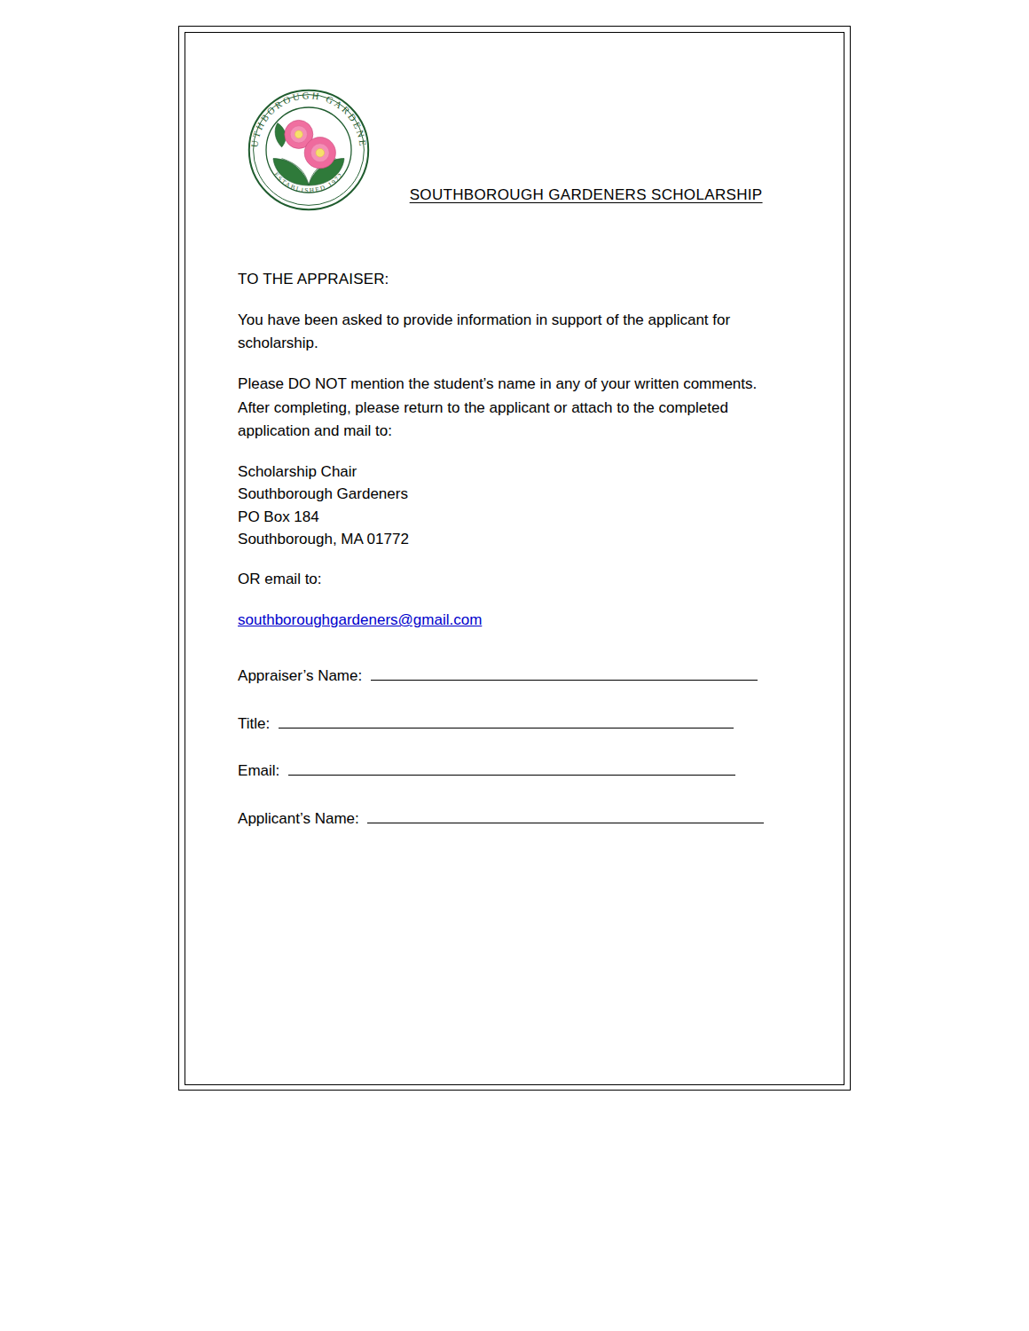SOUTHBOROUGH GARDENERS ESTABLISHED 1972
SOUTHBOROUGH GARDENERS SCHOLARSHIP
TO THE APPRAISER:
You have been asked to provide information in support of the applicant for scholarship.
Please DO NOT mention the student’s name in any of your written comments. After completing, please return to the applicant or attach to the completed application and mail to:
Scholarship Chair Southborough Gardeners PO Box 184 Southborough, MA 01772
OR email to:
southboroughgardeners@gmail.com
Appraiser’s Name:
Title:
Email:
Applicant’s Name: